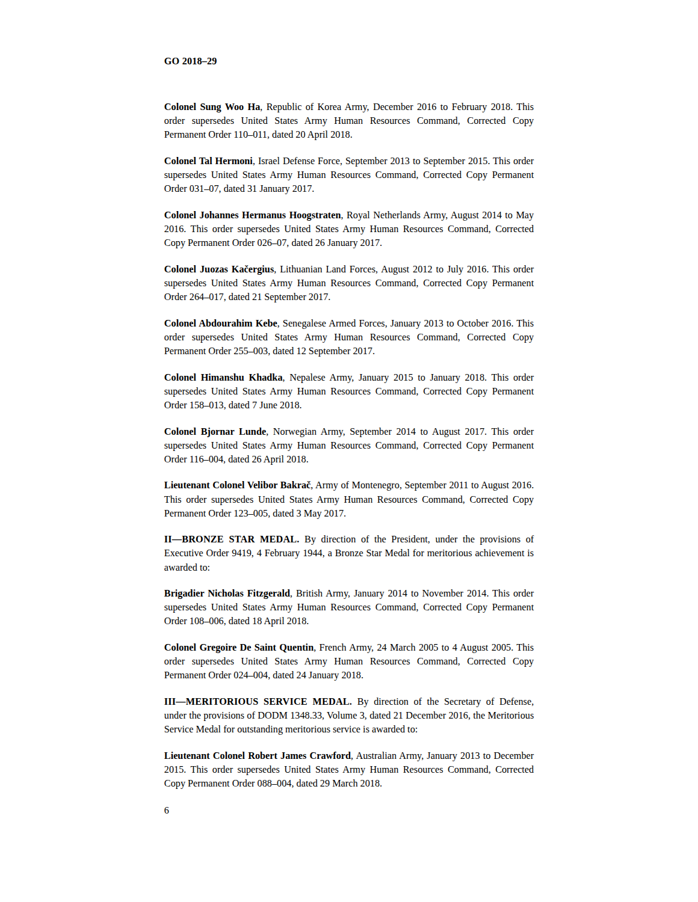GO 2018–29
Colonel Sung Woo Ha, Republic of Korea Army, December 2016 to February 2018. This order supersedes United States Army Human Resources Command, Corrected Copy Permanent Order 110–011, dated 20 April 2018.
Colonel Tal Hermoni, Israel Defense Force, September 2013 to September 2015. This order supersedes United States Army Human Resources Command, Corrected Copy Permanent Order 031–07, dated 31 January 2017.
Colonel Johannes Hermanus Hoogstraten, Royal Netherlands Army, August 2014 to May 2016. This order supersedes United States Army Human Resources Command, Corrected Copy Permanent Order 026–07, dated 26 January 2017.
Colonel Juozas Kačergius, Lithuanian Land Forces, August 2012 to July 2016. This order supersedes United States Army Human Resources Command, Corrected Copy Permanent Order 264–017, dated 21 September 2017.
Colonel Abdourahim Kebe, Senegalese Armed Forces, January 2013 to October 2016. This order supersedes United States Army Human Resources Command, Corrected Copy Permanent Order 255–003, dated 12 September 2017.
Colonel Himanshu Khadka, Nepalese Army, January 2015 to January 2018. This order supersedes United States Army Human Resources Command, Corrected Copy Permanent Order 158–013, dated 7 June 2018.
Colonel Bjornar Lunde, Norwegian Army, September 2014 to August 2017. This order supersedes United States Army Human Resources Command, Corrected Copy Permanent Order 116–004, dated 26 April 2018.
Lieutenant Colonel Velibor Bakrač, Army of Montenegro, September 2011 to August 2016. This order supersedes United States Army Human Resources Command, Corrected Copy Permanent Order 123–005, dated 3 May 2017.
II—BRONZE STAR MEDAL. By direction of the President, under the provisions of Executive Order 9419, 4 February 1944, a Bronze Star Medal for meritorious achievement is awarded to:
Brigadier Nicholas Fitzgerald, British Army, January 2014 to November 2014. This order supersedes United States Army Human Resources Command, Corrected Copy Permanent Order 108–006, dated 18 April 2018.
Colonel Gregoire De Saint Quentin, French Army, 24 March 2005 to 4 August 2005. This order supersedes United States Army Human Resources Command, Corrected Copy Permanent Order 024–004, dated 24 January 2018.
III—MERITORIOUS SERVICE MEDAL. By direction of the Secretary of Defense, under the provisions of DODM 1348.33, Volume 3, dated 21 December 2016, the Meritorious Service Medal for outstanding meritorious service is awarded to:
Lieutenant Colonel Robert James Crawford, Australian Army, January 2013 to December 2015. This order supersedes United States Army Human Resources Command, Corrected Copy Permanent Order 088–004, dated 29 March 2018.
6